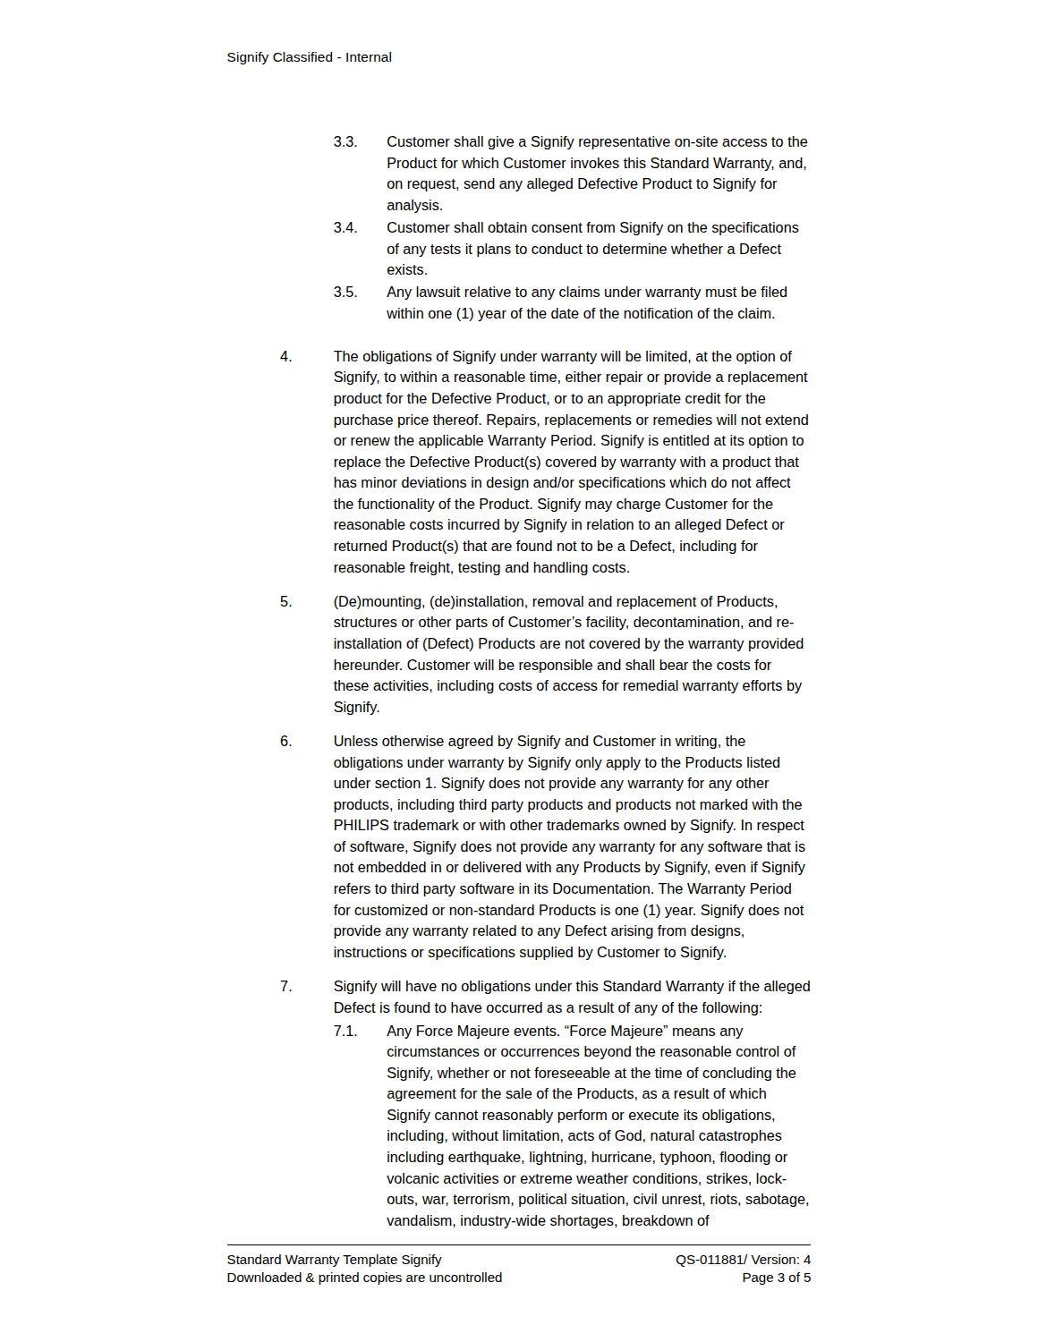Signify Classified - Internal
3.3.
Customer shall give a Signify representative on-site access to the Product for which Customer invokes this Standard Warranty, and, on request, send any alleged Defective Product to Signify for analysis.
3.4.
Customer shall obtain consent from Signify on the specifications of any tests it plans to conduct to determine whether a Defect exists.
3.5.
Any lawsuit relative to any claims under warranty must be filed within one (1) year of the date of the notification of the claim.
4.
The obligations of Signify under warranty will be limited, at the option of Signify, to within a reasonable time, either repair or provide a replacement product for the Defective Product, or to an appropriate credit for the purchase price thereof. Repairs, replacements or remedies will not extend or renew the applicable Warranty Period. Signify is entitled at its option to replace the Defective Product(s) covered by warranty with a product that has minor deviations in design and/or specifications which do not affect the functionality of the Product. Signify may charge Customer for the reasonable costs incurred by Signify in relation to an alleged Defect or returned Product(s) that are found not to be a Defect, including for reasonable freight, testing and handling costs.
5.
(De)mounting, (de)installation, removal and replacement of Products, structures or other parts of Customer’s facility, decontamination, and re-installation of (Defect) Products are not covered by the warranty provided hereunder. Customer will be responsible and shall bear the costs for these activities, including costs of access for remedial warranty efforts by Signify.
6.
Unless otherwise agreed by Signify and Customer in writing, the obligations under warranty by Signify only apply to the Products listed under section 1. Signify does not provide any warranty for any other products, including third party products and products not marked with the PHILIPS trademark or with other trademarks owned by Signify. In respect of software, Signify does not provide any warranty for any software that is not embedded in or delivered with any Products by Signify, even if Signify refers to third party software in its Documentation. The Warranty Period for customized or non-standard Products is one (1) year. Signify does not provide any warranty related to any Defect arising from designs, instructions or specifications supplied by Customer to Signify.
7.
Signify will have no obligations under this Standard Warranty if the alleged Defect is found to have occurred as a result of any of the following:
7.1.
Any Force Majeure events. “Force Majeure” means any circumstances or occurrences beyond the reasonable control of Signify, whether or not foreseeable at the time of concluding the agreement for the sale of the Products, as a result of which Signify cannot reasonably perform or execute its obligations, including, without limitation, acts of God, natural catastrophes including earthquake, lightning, hurricane, typhoon, flooding or volcanic activities or extreme weather conditions, strikes, lock-outs, war, terrorism, political situation, civil unrest, riots, sabotage, vandalism, industry-wide shortages, breakdown of
Standard Warranty Template Signify
Downloaded & printed copies are uncontrolled
QS-011881/ Version: 4
Page 3 of 5